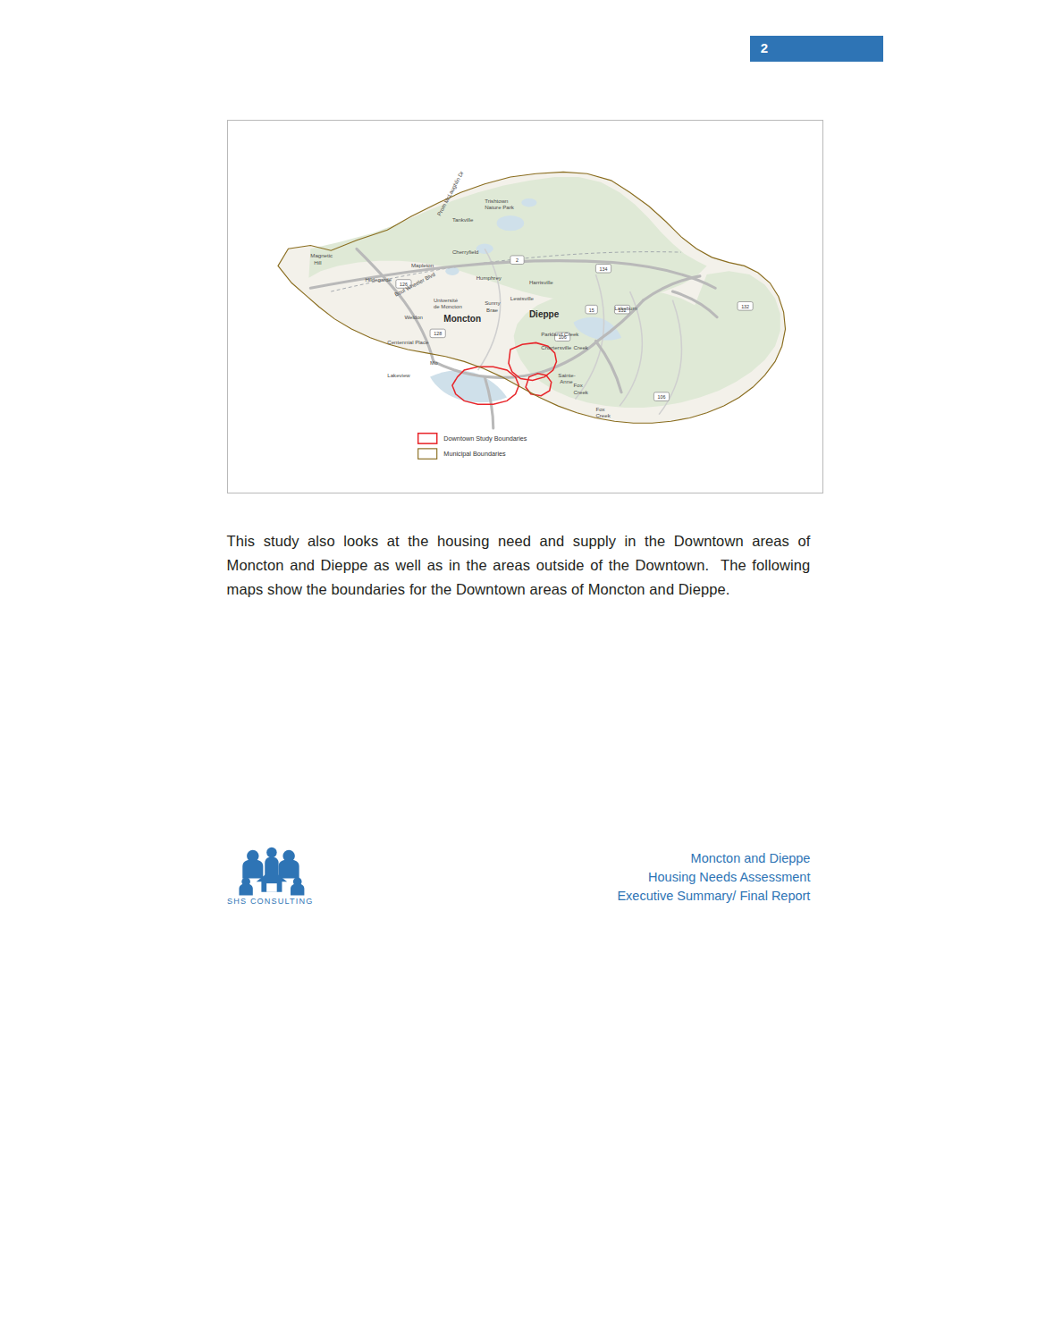2
2 134 126 128 15 132 132 106 106 Trishtown Nature Park Tankville Prom McLaughlin Dr Cherryfield Mapleton Magnetic Hill Hildegarde Humphrey Harrisville Boul Wheeler Blvd Université de Moncton Sunny Brae Lewisville Weldon Lakeburn Moncton Dieppe Centennial Place Parkland Creek Chartersville Creek Mo Lakeview Sainte- Anne Fox Creek Fox Creek Downtown Study Boundaries Municipal Boundaries
This study also looks at the housing need and supply in the Downtown areas of Moncton and Dieppe as well as in the areas outside of the Downtown. The following maps show the boundaries for the Downtown areas of Moncton and Dieppe.
SHS CONSULTING
Moncton and Dieppe
Housing Needs Assessment
Executive Summary/ Final Report